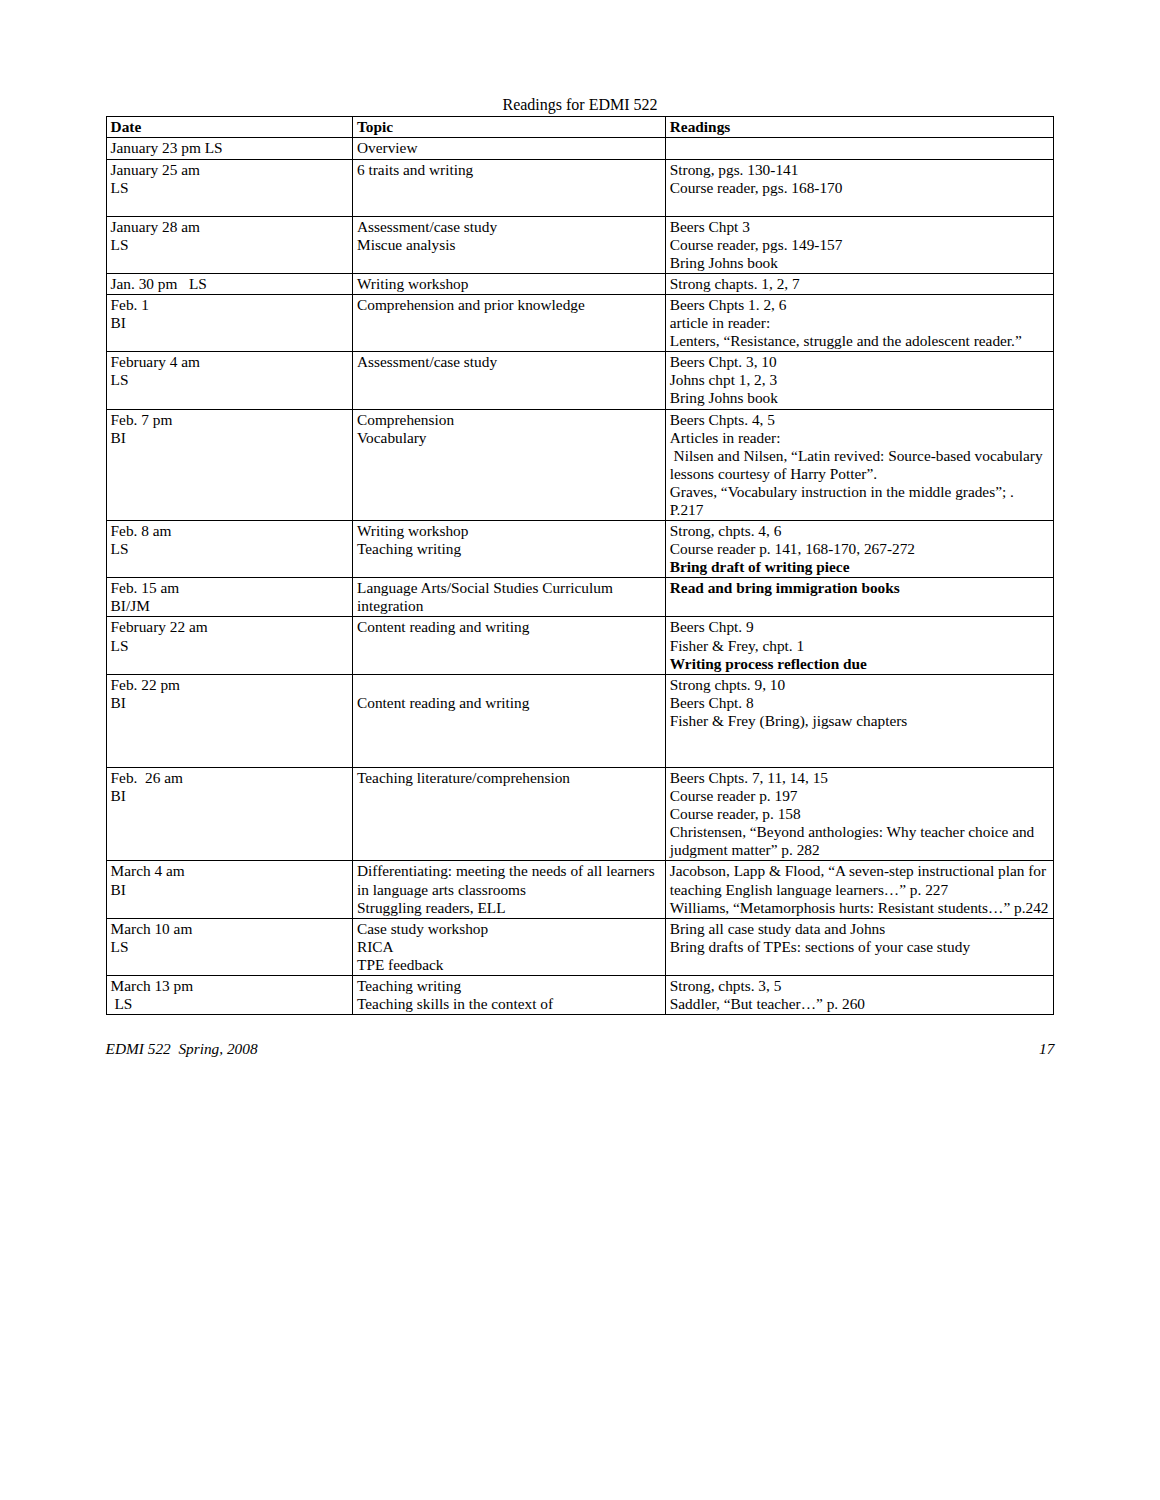Readings for EDMI 522
| Date | Topic | Readings |
| --- | --- | --- |
| January 23 pm LS | Overview | |
| January 25 am LS | 6 traits and writing | Strong, pgs. 130-141 Course reader, pgs. 168-170 |
| January 28 am LS | Assessment/case study Miscue analysis | Beers Chpt 3 Course reader, pgs. 149-157 Bring Johns book |
| Jan. 30 pm LS | Writing workshop | Strong chapts. 1, 2, 7 |
| Feb. 1 BI | Comprehension and prior knowledge | Beers Chpts 1. 2, 6 article in reader: Lenters, “Resistance, struggle and the adolescent reader.” |
| February 4 am LS | Assessment/case study | Beers Chpt. 3, 10 Johns chpt 1, 2, 3 Bring Johns book |
| Feb. 7 pm BI | Comprehension Vocabulary | Beers Chpts. 4, 5 Articles in reader: Nilsen and Nilsen, “Latin revived: Source-based vocabulary lessons courtesy of Harry Potter”. Graves, “Vocabulary instruction in the middle grades”; . P.217 |
| Feb. 8 am LS | Writing workshop Teaching writing | Strong, chpts. 4, 6 Course reader p. 141, 168-170, 267-272 Bring draft of writing piece |
| Feb. 15 am BI/JM | Language Arts/Social Studies Curriculum integration | Read and bring immigration books |
| February 22 am LS | Content reading and writing | Beers Chpt. 9 Fisher & Frey, chpt. 1 Writing process reflection due |
| Feb. 22 pm BI | Content reading and writing | Strong chpts. 9, 10 Beers Chpt. 8 Fisher & Frey (Bring), jigsaw chapters |
| Feb. 26 am BI | Teaching literature/comprehension | Beers Chpts. 7, 11, 14, 15 Course reader p. 197 Course reader, p. 158 Christensen, “Beyond anthologies: Why teacher choice and judgment matter” p. 282 |
| March 4 am BI | Differentiating: meeting the needs of all learners in language arts classrooms Struggling readers, ELL | Jacobson, Lapp & Flood, “A seven-step instructional plan for teaching English language learners…” p. 227 Williams, “Metamorphosis hurts: Resistant students…” p.242 |
| March 10 am LS | Case study workshop RICA TPE feedback | Bring all case study data and Johns Bring drafts of TPEs: sections of your case study |
| March 13 pm LS | Teaching writing Teaching skills in the context of | Strong, chpts. 3, 5 Saddler, “But teacher…” p. 260 |
EDMI 522 Spring, 2008 17